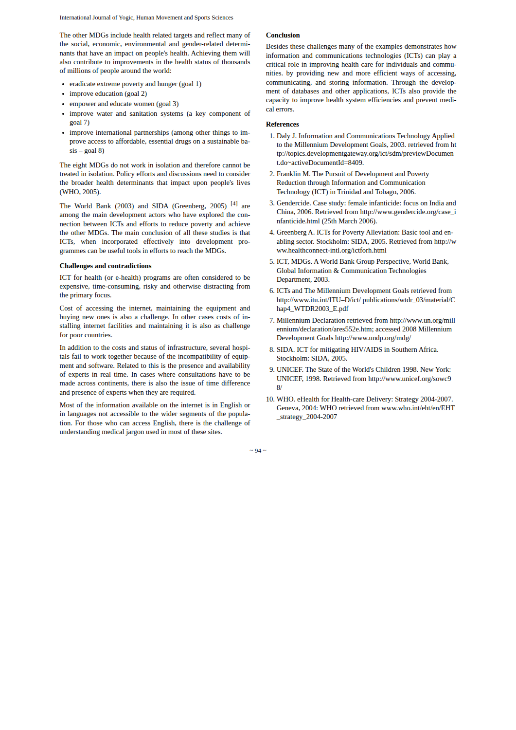International Journal of Yogic, Human Movement and Sports Sciences
The other MDGs include health related targets and reflect many of the social, economic, environmental and gender-related determinants that have an impact on people's health. Achieving them will also contribute to improvements in the health status of thousands of millions of people around the world:
eradicate extreme poverty and hunger (goal 1)
improve education (goal 2)
empower and educate women (goal 3)
improve water and sanitation systems (a key component of goal 7)
improve international partnerships (among other things to improve access to affordable, essential drugs on a sustainable basis – goal 8)
The eight MDGs do not work in isolation and therefore cannot be treated in isolation. Policy efforts and discussions need to consider the broader health determinants that impact upon people's lives (WHO, 2005).
The World Bank (2003) and SIDA (Greenberg, 2005) [4] are among the main development actors who have explored the connection between ICTs and efforts to reduce poverty and achieve the other MDGs. The main conclusion of all these studies is that ICTs, when incorporated effectively into development programmes can be useful tools in efforts to reach the MDGs.
Challenges and contradictions
ICT for health (or e-health) programs are often considered to be expensive, time-consuming, risky and otherwise distracting from the primary focus.
Cost of accessing the internet, maintaining the equipment and buying new ones is also a challenge. In other cases costs of installing internet facilities and maintaining it is also as challenge for poor countries.
In addition to the costs and status of infrastructure, several hospitals fail to work together because of the incompatibility of equipment and software. Related to this is the presence and availability of experts in real time. In cases where consultations have to be made across continents, there is also the issue of time difference and presence of experts when they are required.
Most of the information available on the internet is in English or in languages not accessible to the wider segments of the population. For those who can access English, there is the challenge of understanding medical jargon used in most of these sites.
Conclusion
Besides these challenges many of the examples demonstrates how information and communications technologies (ICTs) can play a critical role in improving health care for individuals and communities. by providing new and more efficient ways of accessing, communicating, and storing information. Through the development of databases and other applications, ICTs also provide the capacity to improve health system efficiencies and prevent medical errors.
References
Daly J. Information and Communications Technology Applied to the Millennium Development Goals, 2003. retrieved from http://topics.developmentgateway.org/ict/sdm/previewDocument.do~activeDocumentId=8409.
Franklin M. The Pursuit of Development and Poverty Reduction through Information and Communication Technology (ICT) in Trinidad and Tobago, 2006.
Gendercide. Case study: female infanticide: focus on India and China, 2006. Retrieved from http://www.gendercide.org/case_infanticide.html (25th March 2006).
Greenberg A. ICTs for Poverty Alleviation: Basic tool and enabling sector. Stockholm: SIDA, 2005. Retrieved from http://www.healthconnect-intl.org/ictforh.html
ICT, MDGs. A World Bank Group Perspective, World Bank, Global Information & Communication Technologies Department, 2003.
ICTs and The Millennium Development Goals retrieved from http://www.itu.int/ITU–D/ict/ publications/wtdr_03/material/Chap4_WTDR2003_E.pdf
Millennium Declaration retrieved from http://www.un.org/millennium/declaration/ares552e.htm; accessed 2008 Millennium Development Goals http://www.undp.org/mdg/
SIDA. ICT for mitigating HIV/AIDS in Southern Africa. Stockholm: SIDA, 2005.
UNICEF. The State of the World's Children 1998. New York: UNICEF, 1998. Retrieved from http://www.unicef.org/sowc98/
WHO. eHealth for Health-care Delivery: Strategy 2004-2007. Geneva, 2004: WHO retrieved from www.who.int/eht/en/EHT_strategy_2004-2007
~ 94 ~